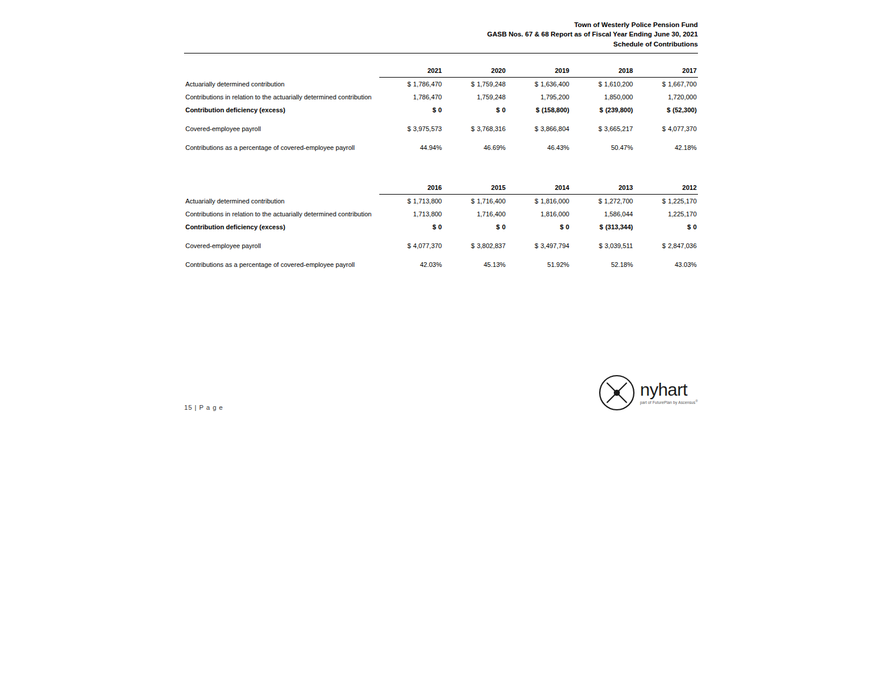Town of Westerly Police Pension Fund
GASB Nos. 67 & 68 Report as of Fiscal Year Ending June 30, 2021
Schedule of Contributions
| | 2021 | 2020 | 2019 | 2018 | 2017 |
| --- | --- | --- | --- | --- | --- |
| Actuarially determined contribution | $ 1,786,470 | $ 1,759,248 | $ 1,636,400 | $ 1,610,200 | $ 1,667,700 |
| Contributions in relation to the actuarially determined contribution | 1,786,470 | 1,759,248 | 1,795,200 | 1,850,000 | 1,720,000 |
| Contribution deficiency (excess) | $ 0 | $ 0 | $ (158,800) | $ (239,800) | $ (52,300) |
| Covered-employee payroll | $ 3,975,573 | $ 3,768,316 | $ 3,866,804 | $ 3,665,217 | $ 4,077,370 |
| Contributions as a percentage of covered-employee payroll | 44.94% | 46.69% | 46.43% | 50.47% | 42.18% |
| | 2016 | 2015 | 2014 | 2013 | 2012 |
| --- | --- | --- | --- | --- | --- |
| Actuarially determined contribution | $ 1,713,800 | $ 1,716,400 | $ 1,816,000 | $ 1,272,700 | $ 1,225,170 |
| Contributions in relation to the actuarially determined contribution | 1,713,800 | 1,716,400 | 1,816,000 | 1,586,044 | 1,225,170 |
| Contribution deficiency (excess) | $ 0 | $ 0 | $ 0 | $ (313,344) | $ 0 |
| Covered-employee payroll | $ 4,077,370 | $ 3,802,837 | $ 3,497,794 | $ 3,039,511 | $ 2,847,036 |
| Contributions as a percentage of covered-employee payroll | 42.03% | 45.13% | 51.92% | 52.18% | 43.03% |
15 | P a g e
nyhart
part of FuturePlan by Ascensus®